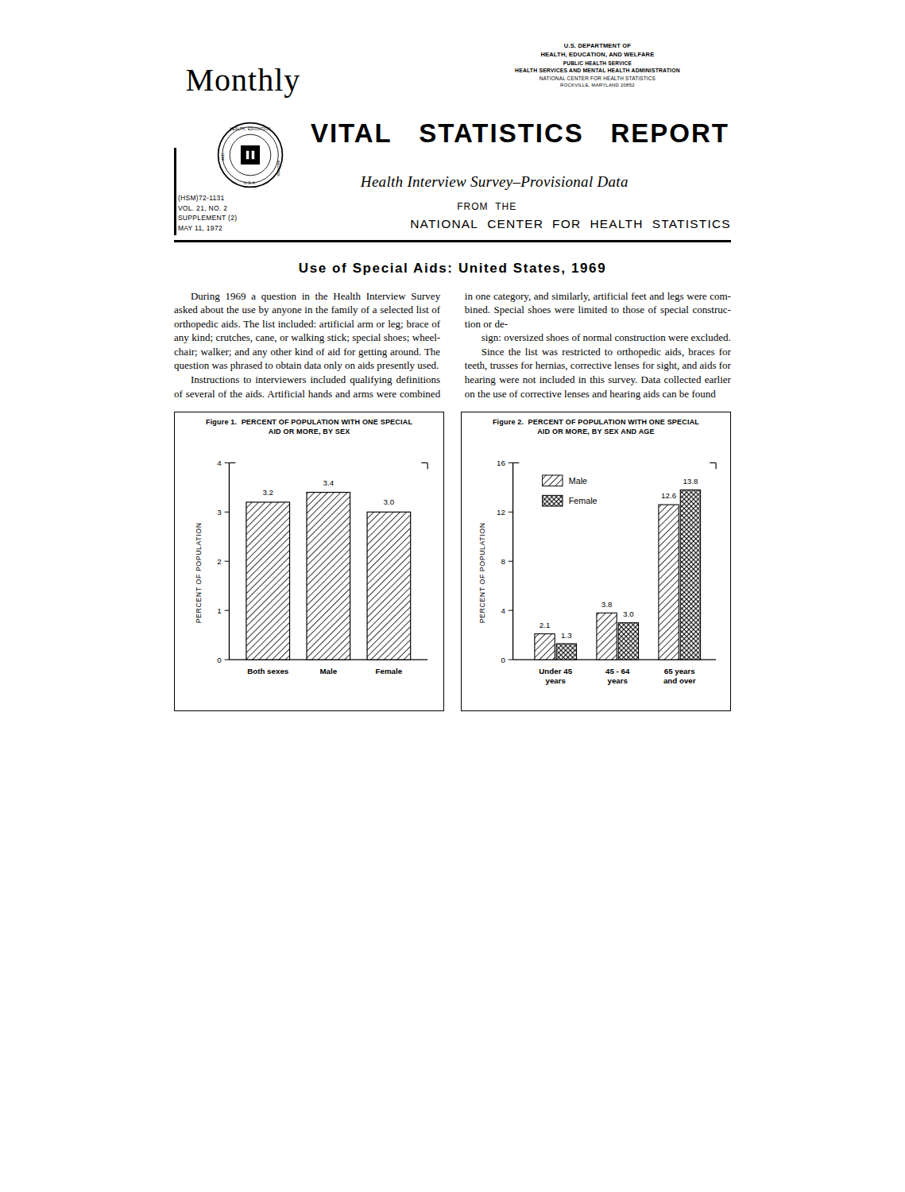U.S. DEPARTMENT OF
HEALTH, EDUCATION, AND WELFARE
PUBLIC HEALTH SERVICE
HEALTH SERVICES AND MENTAL HEALTH ADMINISTRATION
National Center for Health Statistics
Rockville, Maryland 20852
Monthly
HEALTH, EDUCATION U.S.A. AND WELFARE
VITAL STATISTICS REPORT
Health Interview Survey–Provisional Data
FROM THE
NATIONAL CENTER FOR HEALTH STATISTICS
(HSM)72-1131
VOL. 21, NO. 2
SUPPLEMENT (2)
MAY 11, 1972
Use of Special Aids: United States, 1969
During 1969 a question in the Health Interview Survey asked about the use by anyone in the family of a selected list of orthopedic aids. The list included: artificial arm or leg; brace of any kind; crutches, cane, or walking stick; special shoes; wheelchair; walker; and any other kind of aid for getting around. The question was phrased to obtain data only on aids presently used.
Instructions to interviewers included qualifying definitions of several of the aids. Artificial hands and arms were combined in one category, and similarly, artificial feet and legs were combined. Special shoes were limited to those of special construction or de-
sign: oversized shoes of normal construction were excluded.
Since the list was restricted to orthopedic aids, braces for teeth, trusses for hernias, corrective lenses for sight, and aids for hearing were not included in this survey. Data collected earlier on the use of corrective lenses and hearing aids can be found
Figure 1. PERCENT OF POPULATION WITH ONE SPECIAL
AID OR MORE, BY SEX
0 1 2 3 4 PERCENT OF POPULATION 3.2 3.4 3.0 Both sexes Male Female
Figure 2. PERCENT OF POPULATION WITH ONE SPECIAL
AID OR MORE, BY SEX AND AGE
0 4 8 12 16 PERCENT OF POPULATION Male Female 2.1 1.3 3.8 3.0 12.6 13.8 Under 45 years 45 - 64 years 65 years and over